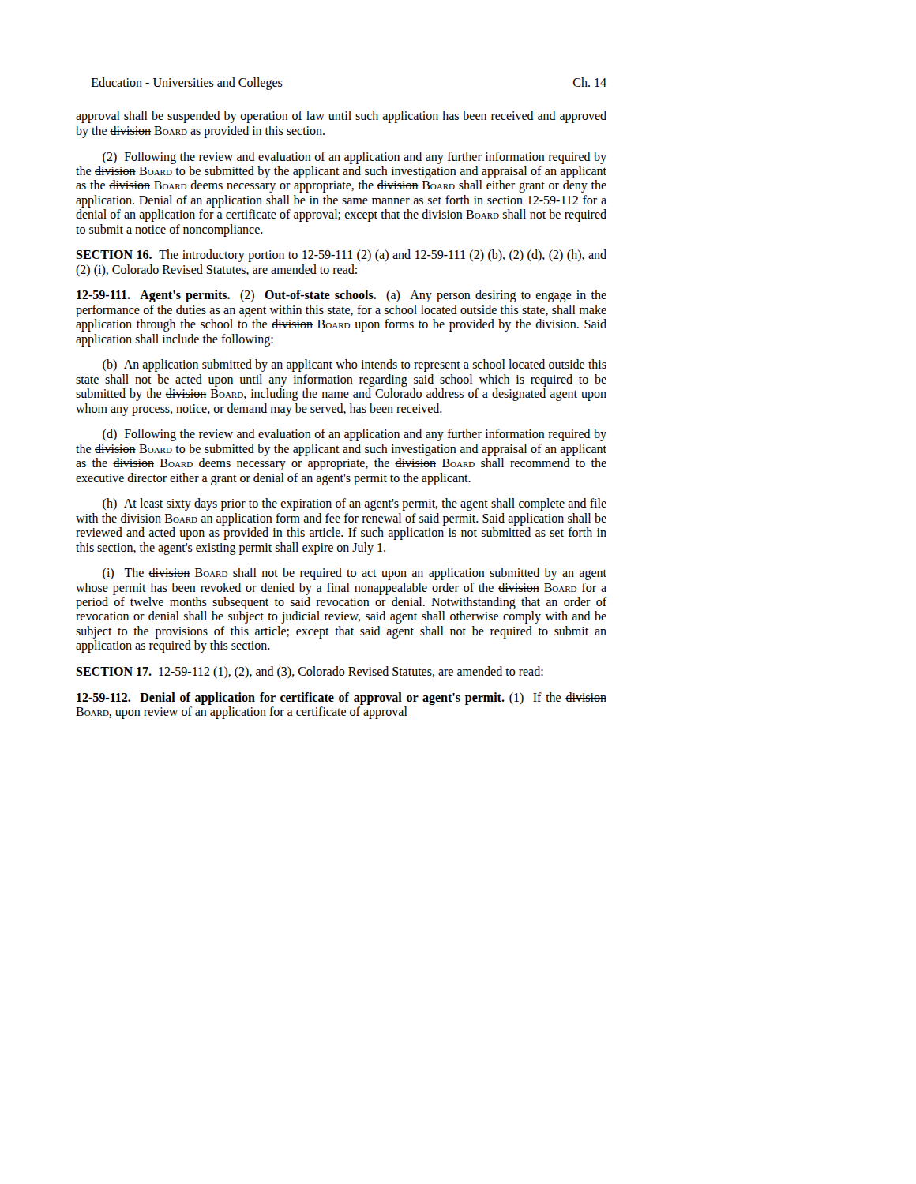Education - Universities and Colleges Ch. 14
approval shall be suspended by operation of law until such application has been received and approved by the division Board as provided in this section.
(2) Following the review and evaluation of an application and any further information required by the division Board to be submitted by the applicant and such investigation and appraisal of an applicant as the division Board deems necessary or appropriate, the division Board shall either grant or deny the application. Denial of an application shall be in the same manner as set forth in section 12-59-112 for a denial of an application for a certificate of approval; except that the division Board shall not be required to submit a notice of noncompliance.
SECTION 16. The introductory portion to 12-59-111 (2) (a) and 12-59-111 (2) (b), (2) (d), (2) (h), and (2) (i), Colorado Revised Statutes, are amended to read:
12-59-111. Agent's permits. (2) Out-of-state schools. (a) Any person desiring to engage in the performance of the duties as an agent within this state, for a school located outside this state, shall make application through the school to the division Board upon forms to be provided by the division. Said application shall include the following:
(b) An application submitted by an applicant who intends to represent a school located outside this state shall not be acted upon until any information regarding said school which is required to be submitted by the division Board, including the name and Colorado address of a designated agent upon whom any process, notice, or demand may be served, has been received.
(d) Following the review and evaluation of an application and any further information required by the division Board to be submitted by the applicant and such investigation and appraisal of an applicant as the division Board deems necessary or appropriate, the division Board shall recommend to the executive director either a grant or denial of an agent's permit to the applicant.
(h) At least sixty days prior to the expiration of an agent's permit, the agent shall complete and file with the division Board an application form and fee for renewal of said permit. Said application shall be reviewed and acted upon as provided in this article. If such application is not submitted as set forth in this section, the agent's existing permit shall expire on July 1.
(i) The division Board shall not be required to act upon an application submitted by an agent whose permit has been revoked or denied by a final nonappealable order of the division Board for a period of twelve months subsequent to said revocation or denial. Notwithstanding that an order of revocation or denial shall be subject to judicial review, said agent shall otherwise comply with and be subject to the provisions of this article; except that said agent shall not be required to submit an application as required by this section.
SECTION 17. 12-59-112 (1), (2), and (3), Colorado Revised Statutes, are amended to read:
12-59-112. Denial of application for certificate of approval or agent's permit. (1) If the division Board, upon review of an application for a certificate of approval